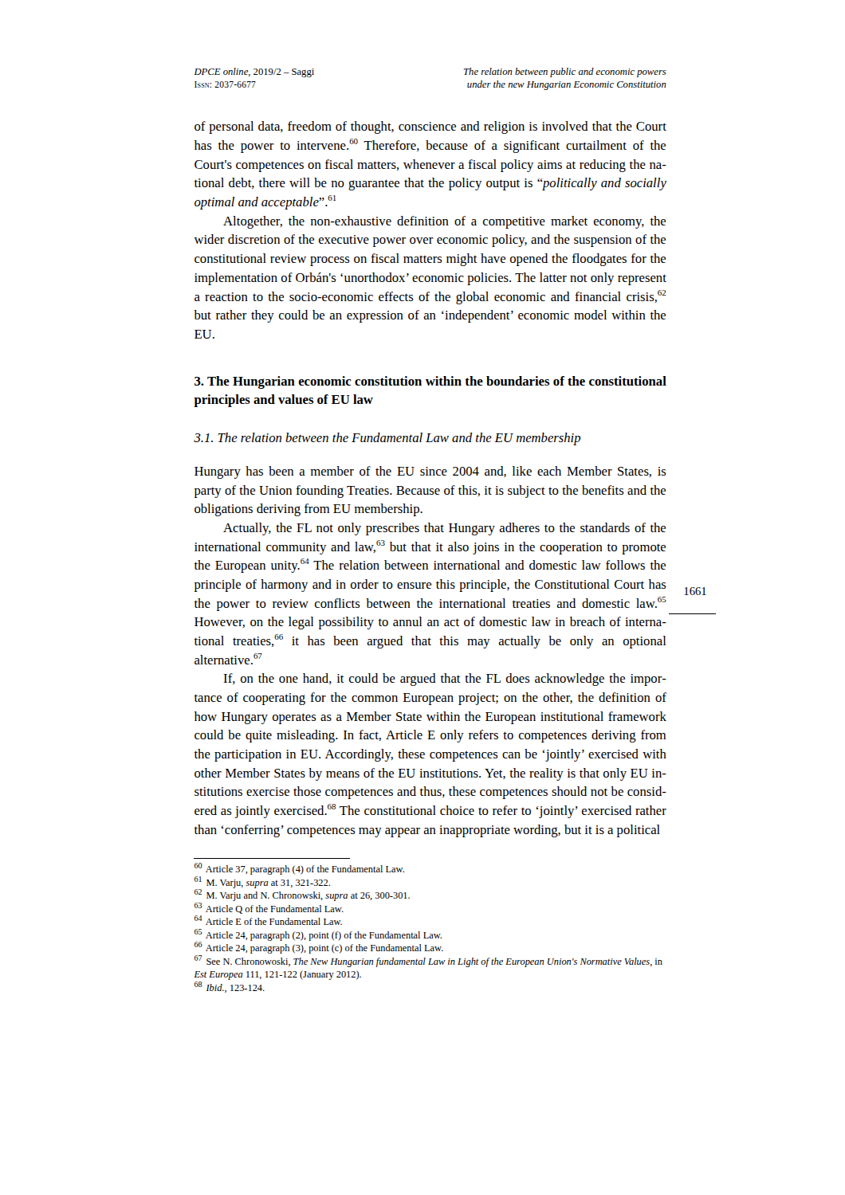DPCE online, 2019/2 – Saggi
Issn: 2037-6677
The relation between public and economic powers
under the new Hungarian Economic Constitution
of personal data, freedom of thought, conscience and religion is involved that the Court has the power to intervene.60 Therefore, because of a significant curtailment of the Court's competences on fiscal matters, whenever a fiscal policy aims at reducing the national debt, there will be no guarantee that the policy output is “politically and socially optimal and acceptable”.61
Altogether, the non-exhaustive definition of a competitive market economy, the wider discretion of the executive power over economic policy, and the suspension of the constitutional review process on fiscal matters might have opened the floodgates for the implementation of Orbán's ‘unorthodox’ economic policies. The latter not only represent a reaction to the socio-economic effects of the global economic and financial crisis,62 but rather they could be an expression of an ‘independent’ economic model within the EU.
3. The Hungarian economic constitution within the boundaries of the constitutional principles and values of EU law
3.1. The relation between the Fundamental Law and the EU membership
Hungary has been a member of the EU since 2004 and, like each Member States, is party of the Union founding Treaties. Because of this, it is subject to the benefits and the obligations deriving from EU membership.
Actually, the FL not only prescribes that Hungary adheres to the standards of the international community and law,63 but that it also joins in the cooperation to promote the European unity.64 The relation between international and domestic law follows the principle of harmony and in order to ensure this principle, the Constitutional Court has the power to review conflicts between the international treaties and domestic law.65 However, on the legal possibility to annul an act of domestic law in breach of international treaties,66 it has been argued that this may actually be only an optional alternative.67
If, on the one hand, it could be argued that the FL does acknowledge the importance of cooperating for the common European project; on the other, the definition of how Hungary operates as a Member State within the European institutional framework could be quite misleading. In fact, Article E only refers to competences deriving from the participation in EU. Accordingly, these competences can be ‘jointly’ exercised with other Member States by means of the EU institutions. Yet, the reality is that only EU institutions exercise those competences and thus, these competences should not be considered as jointly exercised.68 The constitutional choice to refer to ‘jointly’ exercised rather than ‘conferring’ competences may appear an inappropriate wording, but it is a political
1661
60 Article 37, paragraph (4) of the Fundamental Law.
61 M. Varju, supra at 31, 321-322.
62 M. Varju and N. Chronowski, supra at 26, 300-301.
63 Article Q of the Fundamental Law.
64 Article E of the Fundamental Law.
65 Article 24, paragraph (2), point (f) of the Fundamental Law.
66 Article 24, paragraph (3), point (c) of the Fundamental Law.
67 See N. Chronowoski, The New Hungarian fundamental Law in Light of the European Union's Normative Values, in Est Europea 111, 121-122 (January 2012).
68 Ibid., 123-124.